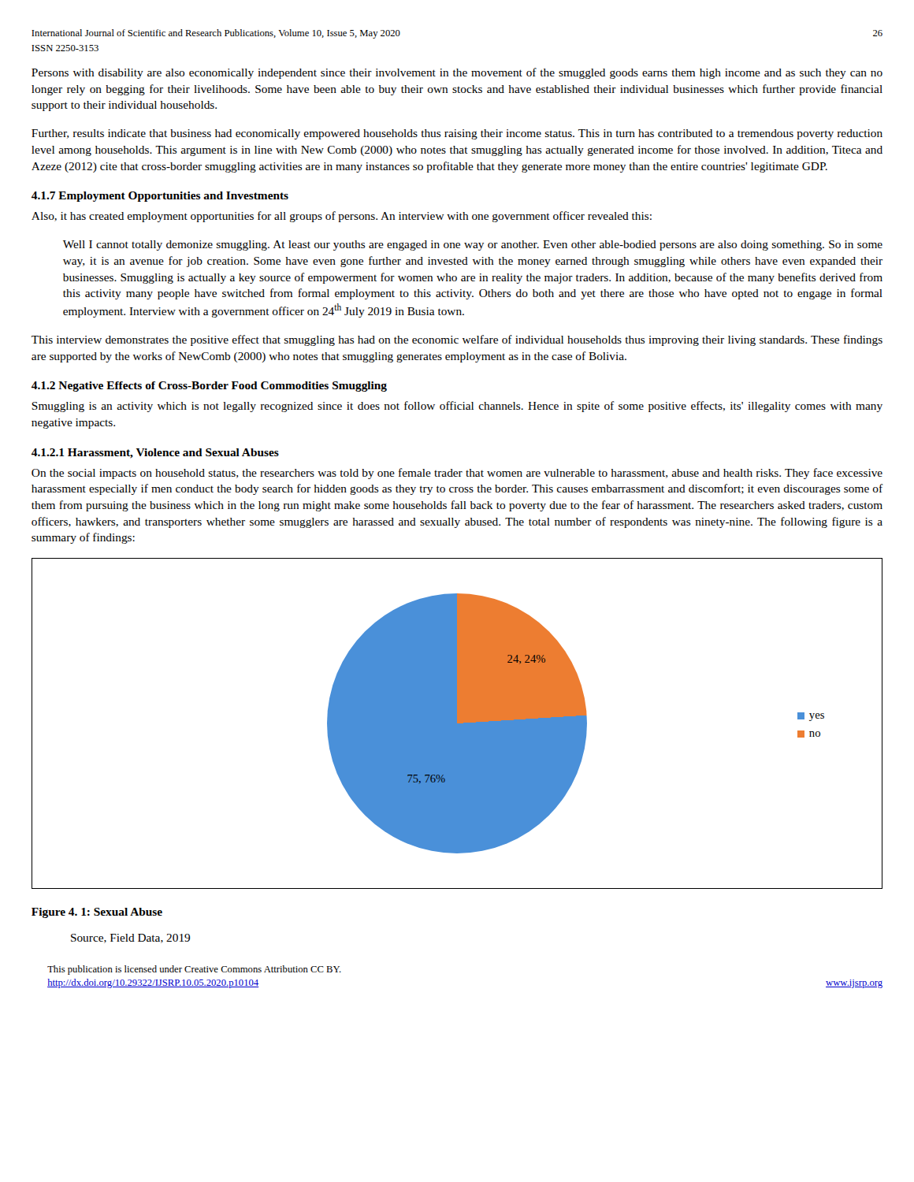International Journal of Scientific and Research Publications, Volume 10, Issue 5, May 2020 26
ISSN 2250-3153
Persons with disability are also economically independent since their involvement in the movement of the smuggled goods earns them high income and as such they can no longer rely on begging for their livelihoods. Some have been able to buy their own stocks and have established their individual businesses which further provide financial support to their individual households.
Further, results indicate that business had economically empowered households thus raising their income status. This in turn has contributed to a tremendous poverty reduction level among households. This argument is in line with New Comb (2000) who notes that smuggling has actually generated income for those involved. In addition, Titeca and Azeze (2012) cite that cross-border smuggling activities are in many instances so profitable that they generate more money than the entire countries' legitimate GDP.
4.1.7 Employment Opportunities and Investments
Also, it has created employment opportunities for all groups of persons. An interview with one government officer revealed this:
Well I cannot totally demonize smuggling. At least our youths are engaged in one way or another. Even other able-bodied persons are also doing something. So in some way, it is an avenue for job creation. Some have even gone further and invested with the money earned through smuggling while others have even expanded their businesses. Smuggling is actually a key source of empowerment for women who are in reality the major traders. In addition, because of the many benefits derived from this activity many people have switched from formal employment to this activity. Others do both and yet there are those who have opted not to engage in formal employment. Interview with a government officer on 24th July 2019 in Busia town.
This interview demonstrates the positive effect that smuggling has had on the economic welfare of individual households thus improving their living standards. These findings are supported by the works of NewComb (2000) who notes that smuggling generates employment as in the case of Bolivia.
4.1.2 Negative Effects of Cross-Border Food Commodities Smuggling
Smuggling is an activity which is not legally recognized since it does not follow official channels. Hence in spite of some positive effects, its' illegality comes with many negative impacts.
4.1.2.1 Harassment, Violence and Sexual Abuses
On the social impacts on household status, the researchers was told by one female trader that women are vulnerable to harassment, abuse and health risks. They face excessive harassment especially if men conduct the body search for hidden goods as they try to cross the border. This causes embarrassment and discomfort; it even discourages some of them from pursuing the business which in the long run might make some households fall back to poverty due to the fear of harassment. The researchers asked traders, custom officers, hawkers, and transporters whether some smugglers are harassed and sexually abused. The total number of respondents was ninety-nine. The following figure is a summary of findings:
24, 24%
75, 76%
yes
no
Figure 4. 1: Sexual Abuse
Source, Field Data, 2019
This publication is licensed under Creative Commons Attribution CC BY.
http://dx.doi.org/10.29322/IJSRP.10.05.2020.p10104 www.ijsrp.org